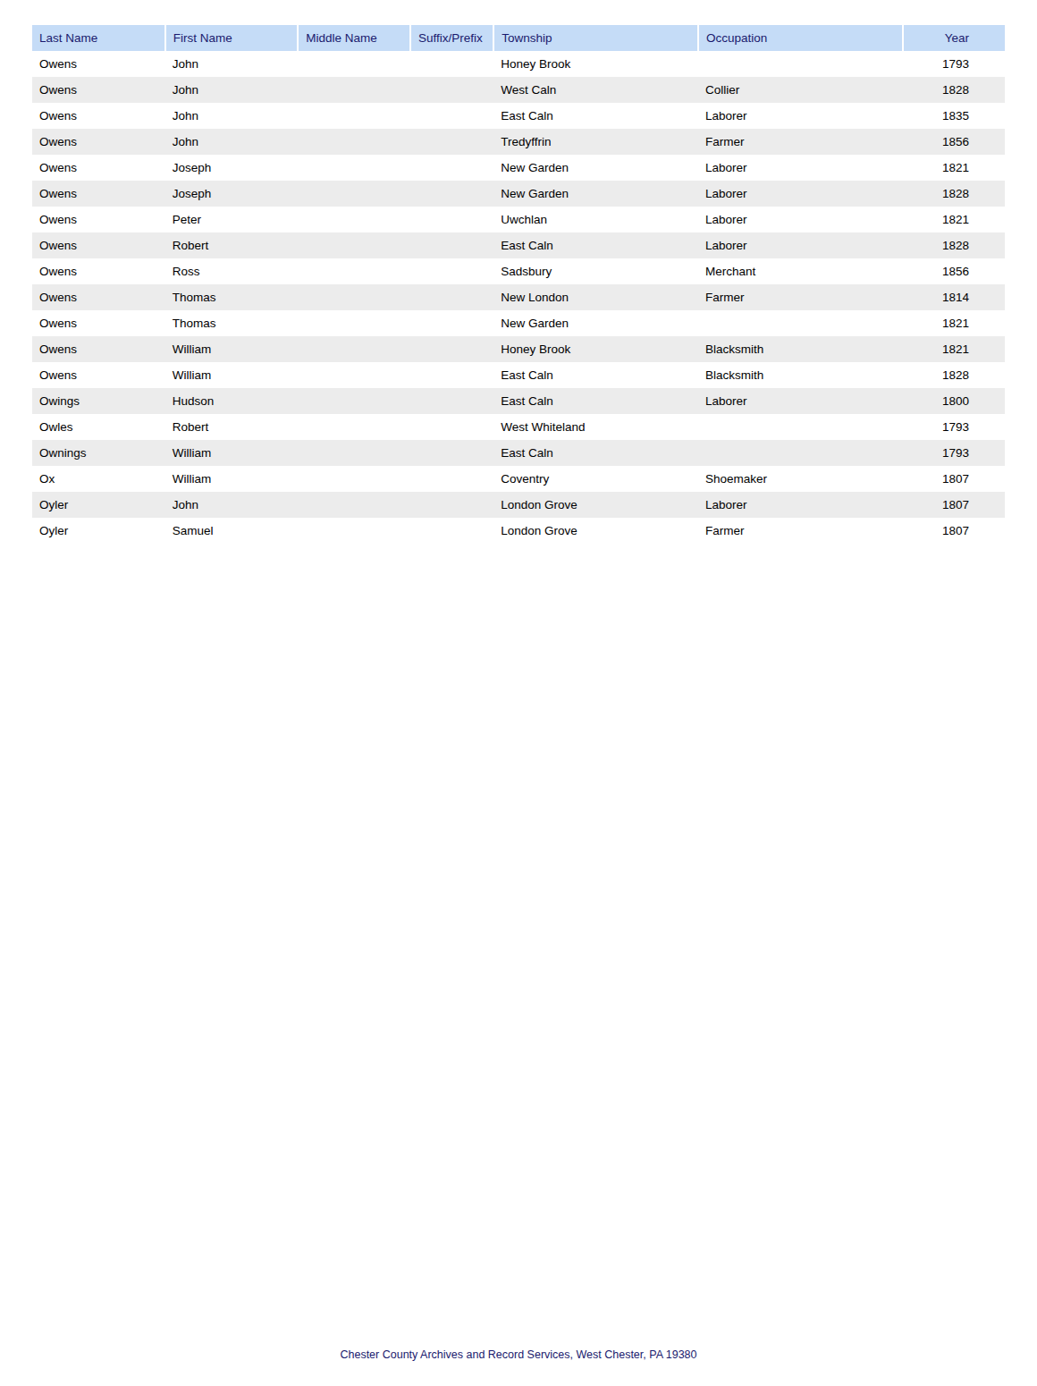| Last Name | First Name | Middle Name | Suffix/Prefix | Township | Occupation | Year |
| --- | --- | --- | --- | --- | --- | --- |
| Owens | John | | | Honey Brook | | 1793 |
| Owens | John | | | West Caln | Collier | 1828 |
| Owens | John | | | East Caln | Laborer | 1835 |
| Owens | John | | | Tredyffrin | Farmer | 1856 |
| Owens | Joseph | | | New Garden | Laborer | 1821 |
| Owens | Joseph | | | New Garden | Laborer | 1828 |
| Owens | Peter | | | Uwchlan | Laborer | 1821 |
| Owens | Robert | | | East Caln | Laborer | 1828 |
| Owens | Ross | | | Sadsbury | Merchant | 1856 |
| Owens | Thomas | | | New London | Farmer | 1814 |
| Owens | Thomas | | | New Garden | | 1821 |
| Owens | William | | | Honey Brook | Blacksmith | 1821 |
| Owens | William | | | East Caln | Blacksmith | 1828 |
| Owings | Hudson | | | East Caln | Laborer | 1800 |
| Owles | Robert | | | West Whiteland | | 1793 |
| Ownings | William | | | East Caln | | 1793 |
| Ox | William | | | Coventry | Shoemaker | 1807 |
| Oyler | John | | | London Grove | Laborer | 1807 |
| Oyler | Samuel | | | London Grove | Farmer | 1807 |
Chester County Archives and Record Services, West Chester, PA 19380